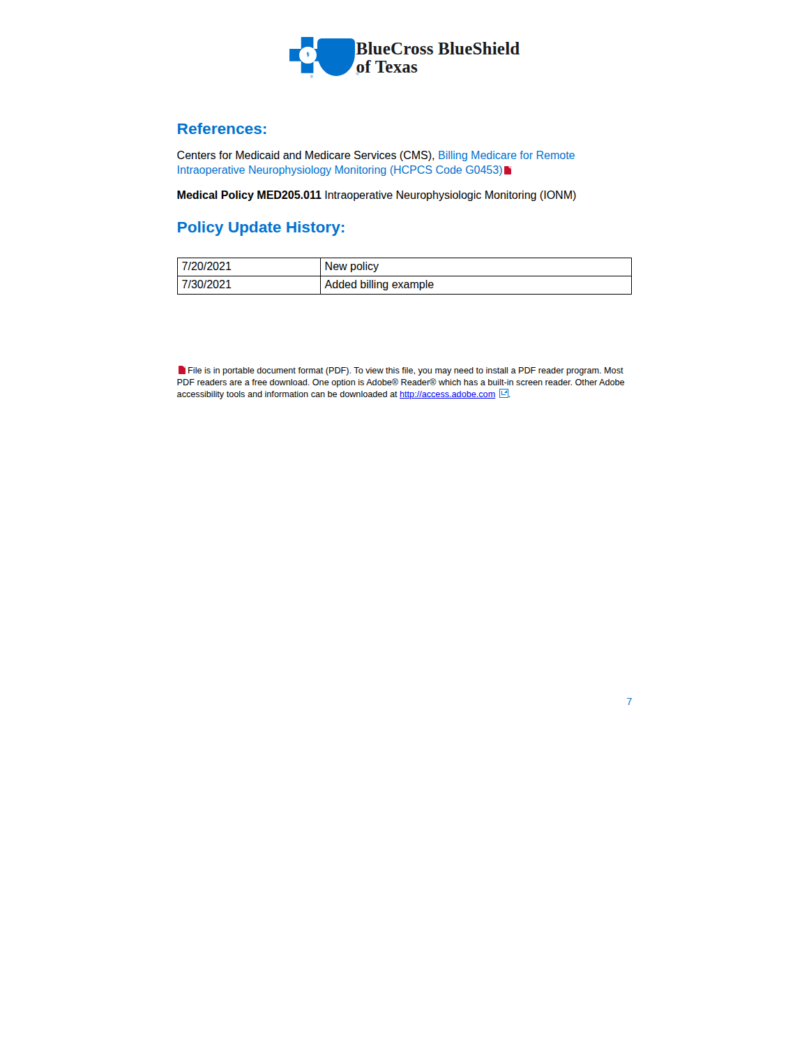| ⚕ ® ⚕ ® | BlueCross BlueShield of Texas |
References:
Centers for Medicaid and Medicare Services (CMS), Billing Medicare for Remote Intraoperative Neurophysiology Monitoring (HCPCS Code G0453)
Medical Policy MED205.011 Intraoperative Neurophysiologic Monitoring (IONM)
Policy Update History:
| 7/20/2021 | New policy |
| 7/30/2021 | Added billing example |
File is in portable document format (PDF). To view this file, you may need to install a PDF reader program. Most PDF readers are a free download. One option is Adobe® Reader® which has a built-in screen reader. Other Adobe accessibility tools and information can be downloaded at http://access.adobe.com .
7